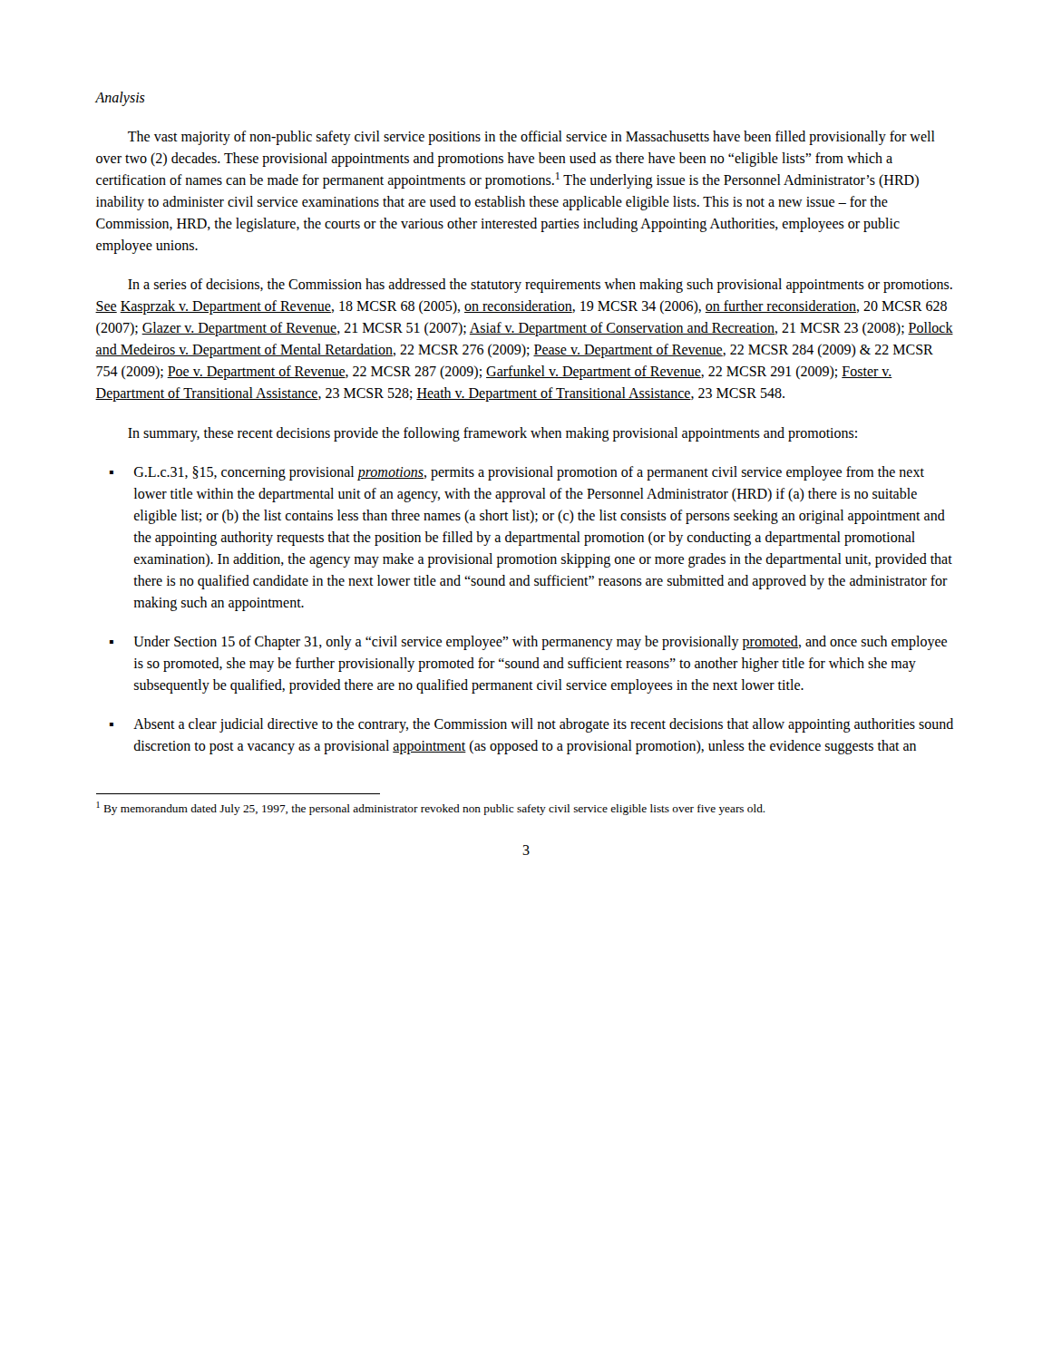Analysis
The vast majority of non-public safety civil service positions in the official service in Massachusetts have been filled provisionally for well over two (2) decades. These provisional appointments and promotions have been used as there have been no “eligible lists” from which a certification of names can be made for permanent appointments or promotions.1 The underlying issue is the Personnel Administrator’s (HRD) inability to administer civil service examinations that are used to establish these applicable eligible lists. This is not a new issue – for the Commission, HRD, the legislature, the courts or the various other interested parties including Appointing Authorities, employees or public employee unions.
In a series of decisions, the Commission has addressed the statutory requirements when making such provisional appointments or promotions. See Kasprzak v. Department of Revenue, 18 MCSR 68 (2005), on reconsideration, 19 MCSR 34 (2006), on further reconsideration, 20 MCSR 628 (2007); Glazer v. Department of Revenue, 21 MCSR 51 (2007); Asiaf v. Department of Conservation and Recreation, 21 MCSR 23 (2008); Pollock and Medeiros v. Department of Mental Retardation, 22 MCSR 276 (2009); Pease v. Department of Revenue, 22 MCSR 284 (2009) & 22 MCSR 754 (2009); Poe v. Department of Revenue, 22 MCSR 287 (2009); Garfunkel v. Department of Revenue, 22 MCSR 291 (2009); Foster v. Department of Transitional Assistance, 23 MCSR 528; Heath v. Department of Transitional Assistance, 23 MCSR 548.
In summary, these recent decisions provide the following framework when making provisional appointments and promotions:
G.L.c.31, §15, concerning provisional promotions, permits a provisional promotion of a permanent civil service employee from the next lower title within the departmental unit of an agency, with the approval of the Personnel Administrator (HRD) if (a) there is no suitable eligible list; or (b) the list contains less than three names (a short list); or (c) the list consists of persons seeking an original appointment and the appointing authority requests that the position be filled by a departmental promotion (or by conducting a departmental promotional examination). In addition, the agency may make a provisional promotion skipping one or more grades in the departmental unit, provided that there is no qualified candidate in the next lower title and “sound and sufficient” reasons are submitted and approved by the administrator for making such an appointment.
Under Section 15 of Chapter 31, only a “civil service employee” with permanency may be provisionally promoted, and once such employee is so promoted, she may be further provisionally promoted for “sound and sufficient reasons” to another higher title for which she may subsequently be qualified, provided there are no qualified permanent civil service employees in the next lower title.
Absent a clear judicial directive to the contrary, the Commission will not abrogate its recent decisions that allow appointing authorities sound discretion to post a vacancy as a provisional appointment (as opposed to a provisional promotion), unless the evidence suggests that an
1 By memorandum dated July 25, 1997, the personal administrator revoked non public safety civil service eligible lists over five years old.
3